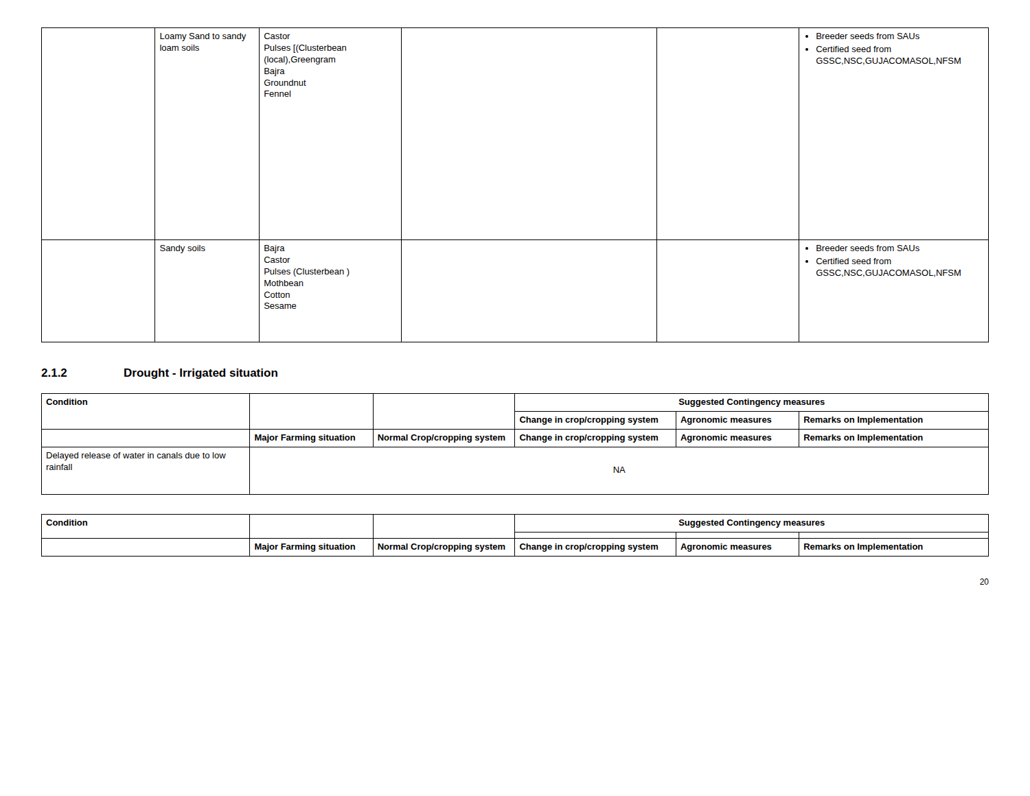| | Loamy Sand to sandy loam soils | Castor Pulses [(Clusterbean (local),Greengram Bajra Groundnut Fennel | | | Breeder seeds from SAUs Certified seed from GSSC,NSC,GUJACOMASOL,NFSM |
| | Sandy soils | Bajra Castor Pulses (Clusterbean ) Mothbean Cotton Sesame | | | Breeder seeds from SAUs Certified seed from GSSC,NSC,GUJACOMASOL,NFSM |
2.1.2 Drought - Irrigated situation
| Condition | | | Suggested Contingency measures |
| --- | --- | --- | --- |
| Change in crop/cropping system | Agronomic measures | Remarks on Implementation |
| | Major Farming situation | Normal Crop/cropping system | Change in crop/cropping system | Agronomic measures | Remarks on Implementation |
| Delayed release of water in canals due to low rainfall | NA |
| Condition | | | Suggested Contingency measures |
| --- | --- | --- | --- |
| | Major Farming situation | Normal Crop/cropping system | Change in crop/cropping system | Agronomic measures | Remarks on Implementation |
20